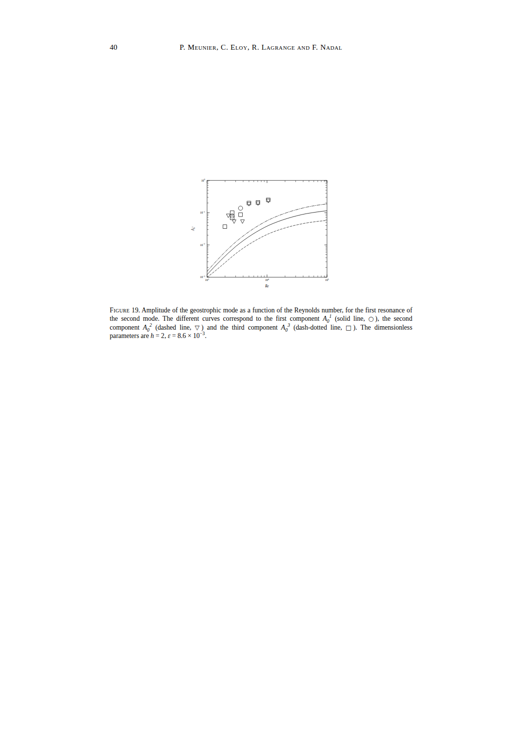40 P. Meunier, C. Eloy, R. Lagrange and F. Nadal
103 104 105 10−3 10−2 10−1 100 Re A0i
Figure 19. Amplitude of the geostrophic mode as a function of the Reynolds number, for the first resonance of the second mode. The different curves correspond to the first component A01 (solid line, ○), the second component A02 (dashed line, ▽) and the third component A03 (dash-dotted line, □). The dimensionless parameters are h = 2, ε = 8.6 × 10−3.